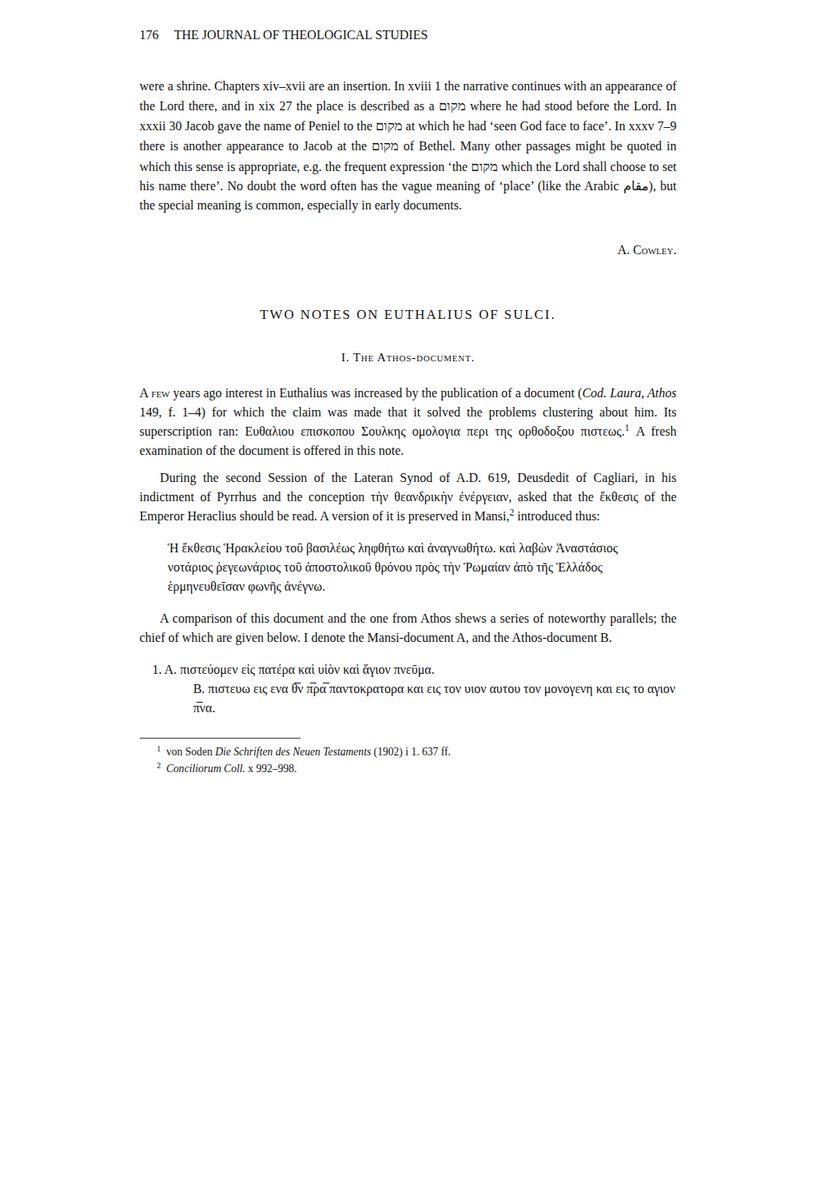176 THE JOURNAL OF THEOLOGICAL STUDIES
were a shrine. Chapters xiv–xvii are an insertion. In xviii 1 the narrative continues with an appearance of the Lord there, and in xix 27 the place is described as a מקום where he had stood before the Lord. In xxxii 30 Jacob gave the name of Peniel to the מקום at which he had ‘seen God face to face’. In xxxv 7–9 there is another appearance to Jacob at the מקום of Bethel. Many other passages might be quoted in which this sense is appropriate, e.g. the frequent expression ‘the מקום which the Lord shall choose to set his name there’. No doubt the word often has the vague meaning of ‘place’ (like the Arabic مقام), but the special meaning is common, especially in early documents.
A. Cowley.
TWO NOTES ON EUTHALIUS OF SULCI.
I. The Athos-document.
A few years ago interest in Euthalius was increased by the publication of a document (Cod. Laura, Athos 149, f. 1–4) for which the claim was made that it solved the problems clustering about him. Its superscription ran: Ευθαλιου επισκοπου Σουλκης ομολογια περι της ορθοδοξου πιστεως.1 A fresh examination of the document is offered in this note.
During the second Session of the Lateran Synod of A.D. 619, Deusdedit of Cagliari, in his indictment of Pyrrhus and the conception τὴν θεανδρικὴν ἐνέργειαν, asked that the ἔκθεσις of the Emperor Heraclius should be read. A version of it is preserved in Mansi,2 introduced thus:
Ἡ ἔκθεσις Ἡρακλείου τοῦ βασιλέως ληφθήτω καὶ ἀναγνωθήτω. καὶ λαβὼν Ἀναστάσιος νοτάριος ῥεγεωνάριος τοῦ ἀποστολικοῦ θρόνου πρὸς τὴν Ῥωμαίαν ἀπὸ τῆς Ἑλλάδος ἑρμηνευθεῖσαν φωνῆς ἀνέγνω.
A comparison of this document and the one from Athos shews a series of noteworthy parallels; the chief of which are given below. I denote the Mansi-document A, and the Athos-document B.
1. A. πιστεύομεν εἰς πατέρα καὶ υἱὸν καὶ ἅγιον πνεῦμα. B. πιστευω εις ενα θ̅ν π̅ρα̅ παντοκρατορα και εις τον υιον αυτου τον μονογενη και εις το αγιον π̅να.
1 von Soden Die Schriften des Neuen Testaments (1902) i 1. 637 ff.
2 Conciliorum Coll. x 992–998.